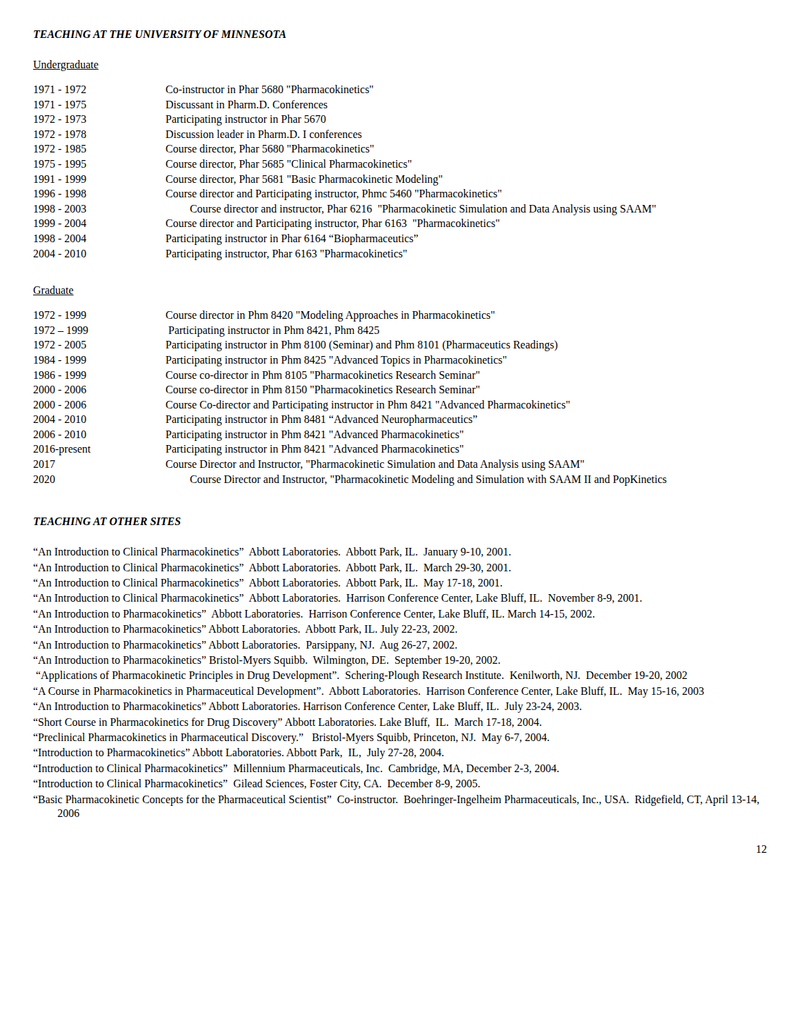TEACHING AT THE UNIVERSITY OF MINNESOTA
Undergraduate
| 1971 - 1972 | Co-instructor in Phar 5680 "Pharmacokinetics" |
| 1971 - 1975 | Discussant in Pharm.D. Conferences |
| 1972 - 1973 | Participating instructor in Phar 5670 |
| 1972 - 1978 | Discussion leader in Pharm.D. I conferences |
| 1972 - 1985 | Course director, Phar 5680 "Pharmacokinetics" |
| 1975 - 1995 | Course director, Phar 5685 "Clinical Pharmacokinetics" |
| 1991 - 1999 | Course director, Phar 5681 "Basic Pharmacokinetic Modeling" |
| 1996 - 1998 | Course director and Participating instructor, Phmc 5460 "Pharmacokinetics" |
| 1998 - 2003 | Course director and instructor, Phar 6216 "Pharmacokinetic Simulation and Data Analysis using SAAM" |
| 1999 - 2004 | Course director and Participating instructor, Phar 6163 "Pharmacokinetics" |
| 1998 - 2004 | Participating instructor in Phar 6164 “Biopharmaceutics” |
| 2004 - 2010 | Participating instructor, Phar 6163 "Pharmacokinetics" |
Graduate
| 1972 - 1999 | Course director in Phm 8420 "Modeling Approaches in Pharmacokinetics" |
| 1972 – 1999 | Participating instructor in Phm 8421, Phm 8425 |
| 1972 - 2005 | Participating instructor in Phm 8100 (Seminar) and Phm 8101 (Pharmaceutics Readings) |
| 1984 - 1999 | Participating instructor in Phm 8425 "Advanced Topics in Pharmacokinetics" |
| 1986 - 1999 | Course co-director in Phm 8105 "Pharmacokinetics Research Seminar" |
| 2000 - 2006 | Course co-director in Phm 8150 "Pharmacokinetics Research Seminar" |
| 2000 - 2006 | Course Co-director and Participating instructor in Phm 8421 "Advanced Pharmacokinetics" |
| 2004 - 2010 | Participating instructor in Phm 8481 “Advanced Neuropharmaceutics” |
| 2006 - 2010 | Participating instructor in Phm 8421 "Advanced Pharmacokinetics" |
| 2016-present | Participating instructor in Phm 8421 "Advanced Pharmacokinetics" |
| 2017 | Course Director and Instructor, "Pharmacokinetic Simulation and Data Analysis using SAAM" |
| 2020 | Course Director and Instructor, "Pharmacokinetic Modeling and Simulation with SAAM II and PopKinetics |
TEACHING AT OTHER SITES
“An Introduction to Clinical Pharmacokinetics” Abbott Laboratories. Abbott Park, IL. January 9-10, 2001.
“An Introduction to Clinical Pharmacokinetics” Abbott Laboratories. Abbott Park, IL. March 29-30, 2001.
“An Introduction to Clinical Pharmacokinetics” Abbott Laboratories. Abbott Park, IL. May 17-18, 2001.
“An Introduction to Clinical Pharmacokinetics” Abbott Laboratories. Harrison Conference Center, Lake Bluff, IL. November 8-9, 2001.
“An Introduction to Pharmacokinetics” Abbott Laboratories. Harrison Conference Center, Lake Bluff, IL. March 14-15, 2002.
“An Introduction to Pharmacokinetics” Abbott Laboratories. Abbott Park, IL. July 22-23, 2002.
“An Introduction to Pharmacokinetics” Abbott Laboratories. Parsippany, NJ. Aug 26-27, 2002.
“An Introduction to Pharmacokinetics” Bristol-Myers Squibb. Wilmington, DE. September 19-20, 2002.
“Applications of Pharmacokinetic Principles in Drug Development”. Schering-Plough Research Institute. Kenilworth, NJ. December 19-20, 2002
“A Course in Pharmacokinetics in Pharmaceutical Development”. Abbott Laboratories. Harrison Conference Center, Lake Bluff, IL. May 15-16, 2003
“An Introduction to Pharmacokinetics” Abbott Laboratories. Harrison Conference Center, Lake Bluff, IL. July 23-24, 2003.
“Short Course in Pharmacokinetics for Drug Discovery” Abbott Laboratories. Lake Bluff, IL. March 17-18, 2004.
“Preclinical Pharmacokinetics in Pharmaceutical Discovery.” Bristol-Myers Squibb, Princeton, NJ. May 6-7, 2004.
“Introduction to Pharmacokinetics” Abbott Laboratories. Abbott Park, IL, July 27-28, 2004.
“Introduction to Clinical Pharmacokinetics” Millennium Pharmaceuticals, Inc. Cambridge, MA, December 2-3, 2004.
“Introduction to Clinical Pharmacokinetics” Gilead Sciences, Foster City, CA. December 8-9, 2005.
“Basic Pharmacokinetic Concepts for the Pharmaceutical Scientist” Co-instructor. Boehringer-Ingelheim Pharmaceuticals, Inc., USA. Ridgefield, CT, April 13-14, 2006
12